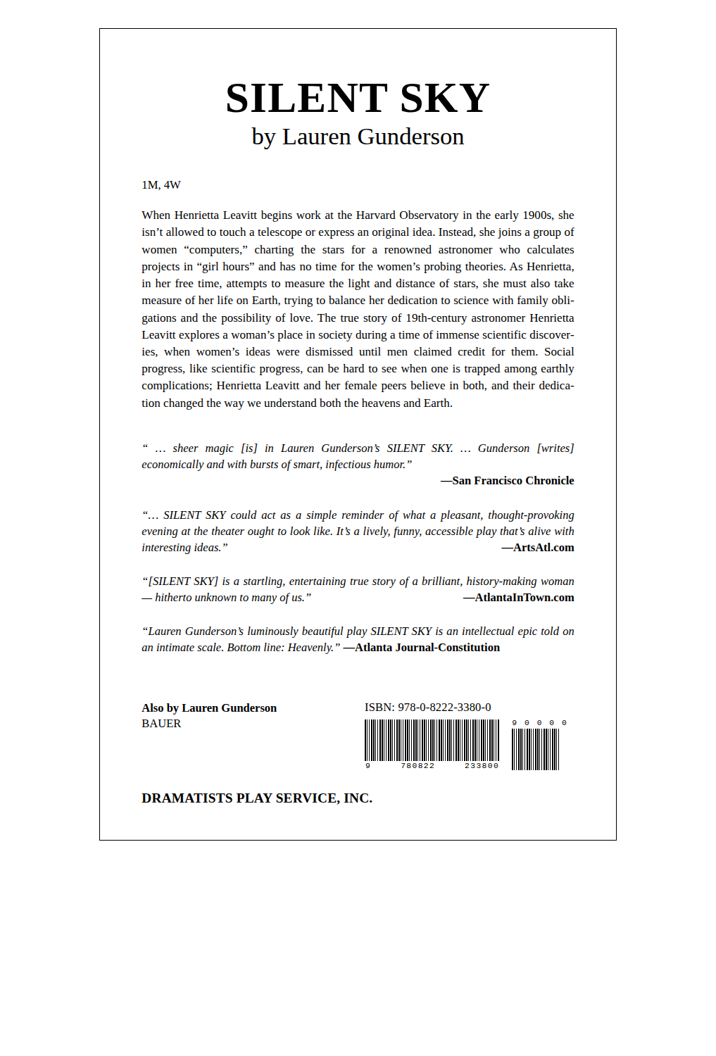SILENT SKY
by Lauren Gunderson
1M, 4W
When Henrietta Leavitt begins work at the Harvard Observatory in the early 1900s, she isn’t allowed to touch a telescope or express an original idea. Instead, she joins a group of women “computers,” charting the stars for a renowned astronomer who calculates projects in “girl hours” and has no time for the women’s probing theories. As Henrietta, in her free time, attempts to measure the light and distance of stars, she must also take measure of her life on Earth, trying to balance her dedication to science with family obligations and the possibility of love. The true story of 19th-century astronomer Henrietta Leavitt explores a woman’s place in society during a time of immense scientific discoveries, when women’s ideas were dismissed until men claimed credit for them. Social progress, like scientific progress, can be hard to see when one is trapped among earthly complications; Henrietta Leavitt and her female peers believe in both, and their dedication changed the way we understand both the heavens and Earth.
“ … sheer magic [is] in Lauren Gunderson’s SILENT SKY. … Gunderson [writes] economically and with bursts of smart, infectious humor.” —San Francisco Chronicle
“… SILENT SKY could act as a simple reminder of what a pleasant, thought-provoking evening at the theater ought to look like. It’s a lively, funny, accessible play that’s alive with interesting ideas.” —ArtsAtl.com
“[SILENT SKY] is a startling, entertaining true story of a brilliant, history-making woman — hitherto unknown to many of us.” —AtlantaInTown.com
“Lauren Gunderson’s luminously beautiful play SILENT SKY is an intellectual epic told on an intimate scale. Bottom line: Heavenly.” —Atlanta Journal-Constitution
Also by Lauren Gunderson
BAUER
ISBN: 978-0-8222-3380-0
9780822233800
9 0 0 0 0
DRAMATISTS PLAY SERVICE, INC.